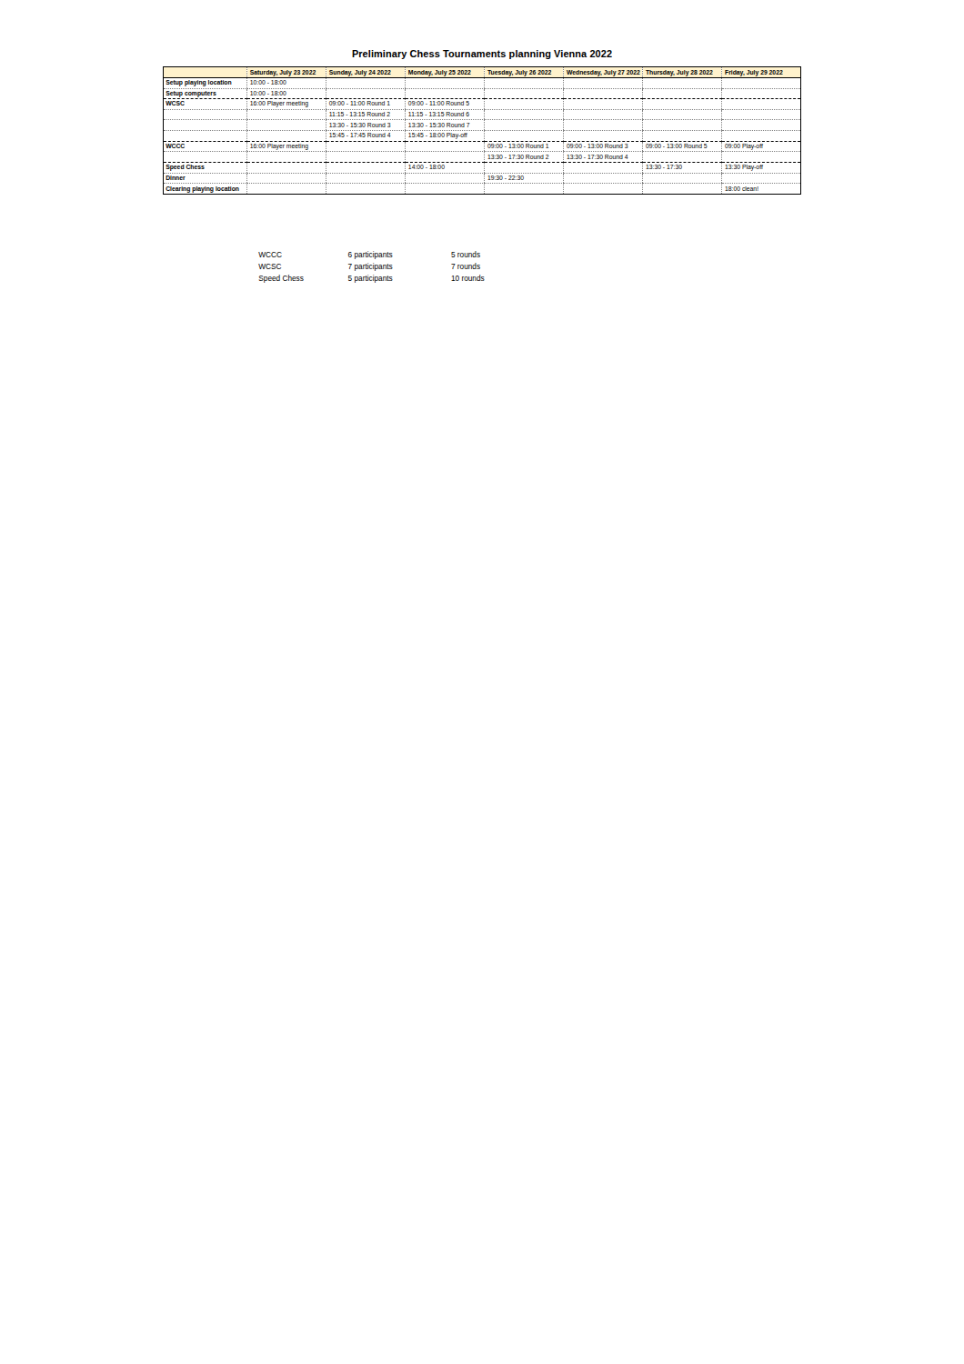Preliminary Chess Tournaments planning Vienna 2022
| | Saturday, July 23 2022 | Sunday, July 24 2022 | Monday, July 25 2022 | Tuesday, July 26 2022 | Wednesday, July 27 2022 | Thursday, July 28 2022 | Friday, July 29 2022 |
| --- | --- | --- | --- | --- | --- | --- | --- |
| Setup playing location | 10:00 - 18:00 | | | | | | |
| Setup computers | 10:00 - 18:00 | | | | | | |
| WCSC | 16:00 Player meeting | 09:00 - 11:00 Round 1 | 09:00 - 11:00 Round 5 | | | | |
| | | 11:15 - 13:15 Round 2 | 11:15 - 13:15 Round 6 | | | | |
| | | 13:30 - 15:30 Round 3 | 13:30 - 15:30 Round 7 | | | | |
| | | 15:45 - 17:45 Round 4 | 15:45 - 18:00 Play-off | | | | |
| WCCC | 16:00 Player meeting | | | 09:00 - 13:00 Round 1 | 09:00 - 13:00 Round 3 | 09:00 - 13:00 Round 5 | 09:00 Play-off |
| | | | | 13:30 - 17:30 Round 2 | 13:30 - 17:30 Round 4 | | |
| Speed Chess | | | 14:00 - 18:00 | | | 13:30 - 17:30 | 13:30 Play-off |
| Dinner | | | | 19:30 - 22:30 | | | |
| Clearing playing location | | | | | | | 18:00 clean! |
| WCCC | 6 participants | 5 rounds |
| WCSC | 7 participants | 7 rounds |
| Speed Chess | 5 participants | 10 rounds |